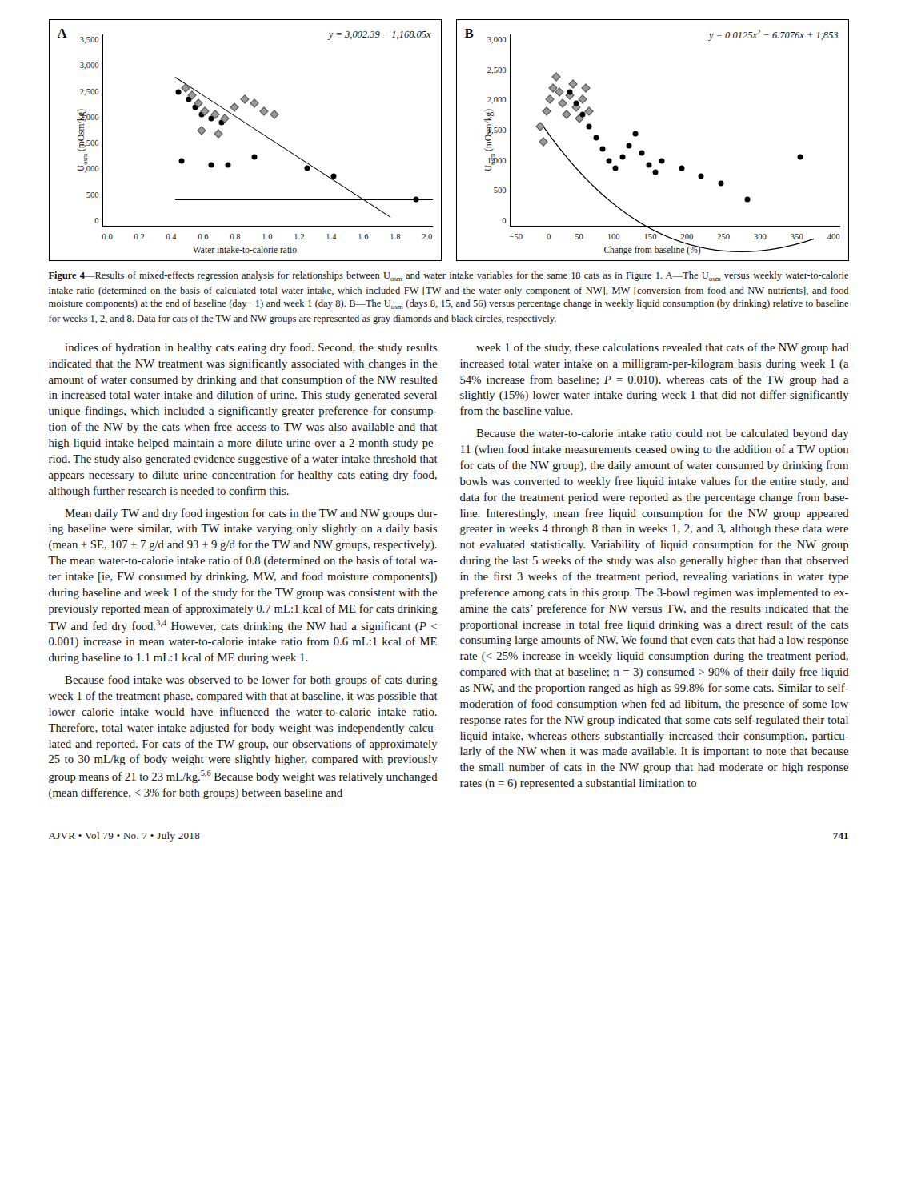A
y = 3,002.39 − 1,168.05x
Uosm (mOsm/kg)
3,500
3,000
2,500
2,000
1,500
1,000
500
0
0.0
0.2
0.4
0.6
0.8
1.0
1.2
1.4
1.6
1.8
2.0
Water intake-to-calorie ratio
B
y = 0.0125x2 − 6.7076x + 1,853
Uosm (mOsm/kg)
3,000
2,500
2,000
1,500
1,000
500
0
−50
0
50
100
150
200
250
300
350
400
Change from baseline (%)
Figure 4—Results of mixed-effects regression analysis for relationships between Uosm and water intake variables for the same 18 cats as in Figure 1. A—The Uosm versus weekly water-to-calorie intake ratio (determined on the basis of calculated total water intake, which included FW [TW and the water-only component of NW], MW [conversion from food and NW nutrients], and food moisture components) at the end of baseline (day −1) and week 1 (day 8). B—The Uosm (days 8, 15, and 56) versus percentage change in weekly liquid consumption (by drinking) relative to baseline for weeks 1, 2, and 8. Data for cats of the TW and NW groups are represented as gray diamonds and black circles, respectively.
indices of hydration in healthy cats eating dry food. Second, the study results indicated that the NW treatment was significantly associated with changes in the amount of water consumed by drinking and that consumption of the NW resulted in increased total water intake and dilution of urine. This study generated several unique findings, which included a significantly greater preference for consumption of the NW by the cats when free access to TW was also available and that high liquid intake helped maintain a more dilute urine over a 2-month study period. The study also generated evidence suggestive of a water intake threshold that appears necessary to dilute urine concentration for healthy cats eating dry food, although further research is needed to confirm this.
Mean daily TW and dry food ingestion for cats in the TW and NW groups during baseline were similar, with TW intake varying only slightly on a daily basis (mean ± SE, 107 ± 7 g/d and 93 ± 9 g/d for the TW and NW groups, respectively). The mean water-to-calorie intake ratio of 0.8 (determined on the basis of total water intake [ie, FW consumed by drinking, MW, and food moisture components]) during baseline and week 1 of the study for the TW group was consistent with the previously reported mean of approximately 0.7 mL:1 kcal of ME for cats drinking TW and fed dry food.3,4 However, cats drinking the NW had a significant (P < 0.001) increase in mean water-to-calorie intake ratio from 0.6 mL:1 kcal of ME during baseline to 1.1 mL:1 kcal of ME during week 1.
Because food intake was observed to be lower for both groups of cats during week 1 of the treatment phase, compared with that at baseline, it was possible that lower calorie intake would have influenced the water-to-calorie intake ratio. Therefore, total water intake adjusted for body weight was independently calculated and reported. For cats of the TW group, our observations of approximately 25 to 30 mL/kg of body weight were slightly higher, compared with previously group means of 21 to 23 mL/kg.5,6 Because body weight was relatively unchanged (mean difference, < 3% for both groups) between baseline and
week 1 of the study, these calculations revealed that cats of the NW group had increased total water intake on a milligram-per-kilogram basis during week 1 (a 54% increase from baseline; P = 0.010), whereas cats of the TW group had a slightly (15%) lower water intake during week 1 that did not differ significantly from the baseline value.
Because the water-to-calorie intake ratio could not be calculated beyond day 11 (when food intake measurements ceased owing to the addition of a TW option for cats of the NW group), the daily amount of water consumed by drinking from bowls was converted to weekly free liquid intake values for the entire study, and data for the treatment period were reported as the percentage change from baseline. Interestingly, mean free liquid consumption for the NW group appeared greater in weeks 4 through 8 than in weeks 1, 2, and 3, although these data were not evaluated statistically. Variability of liquid consumption for the NW group during the last 5 weeks of the study was also generally higher than that observed in the first 3 weeks of the treatment period, revealing variations in water type preference among cats in this group. The 3-bowl regimen was implemented to examine the cats’ preference for NW versus TW, and the results indicated that the proportional increase in total free liquid drinking was a direct result of the cats consuming large amounts of NW. We found that even cats that had a low response rate (< 25% increase in weekly liquid consumption during the treatment period, compared with that at baseline; n = 3) consumed > 90% of their daily free liquid as NW, and the proportion ranged as high as 99.8% for some cats. Similar to self-moderation of food consumption when fed ad libitum, the presence of some low response rates for the NW group indicated that some cats self-regulated their total liquid intake, whereas others substantially increased their consumption, particularly of the NW when it was made available. It is important to note that because the small number of cats in the NW group that had moderate or high response rates (n = 6) represented a substantial limitation to
AJVR • Vol 79 • No. 7 • July 2018
741